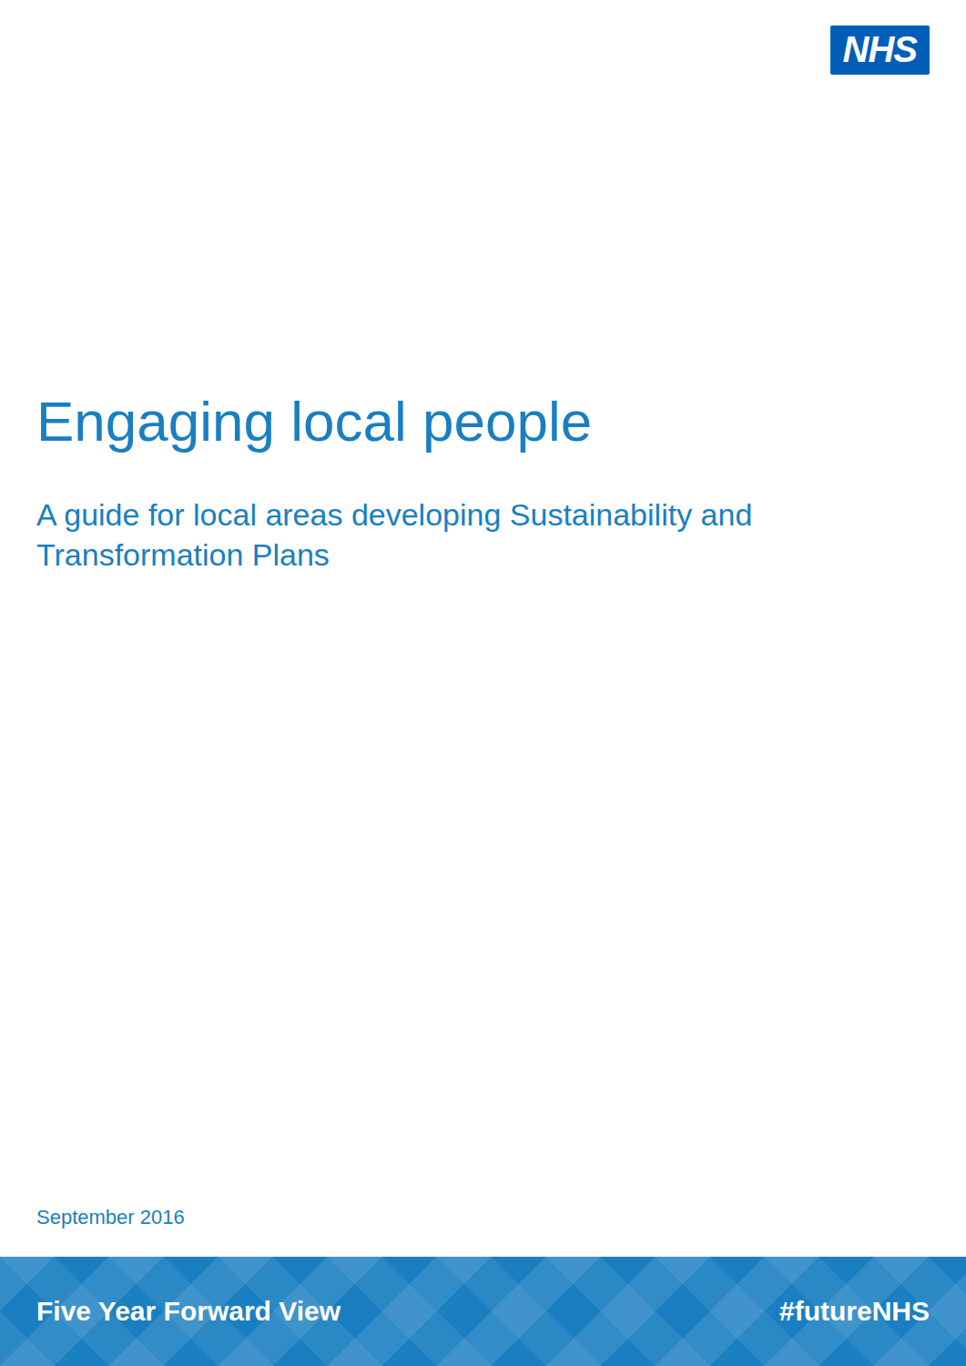NHS
Engaging local people
A guide for local areas developing Sustainability and Transformation Plans
September 2016
Five Year Forward View
#futureNHS